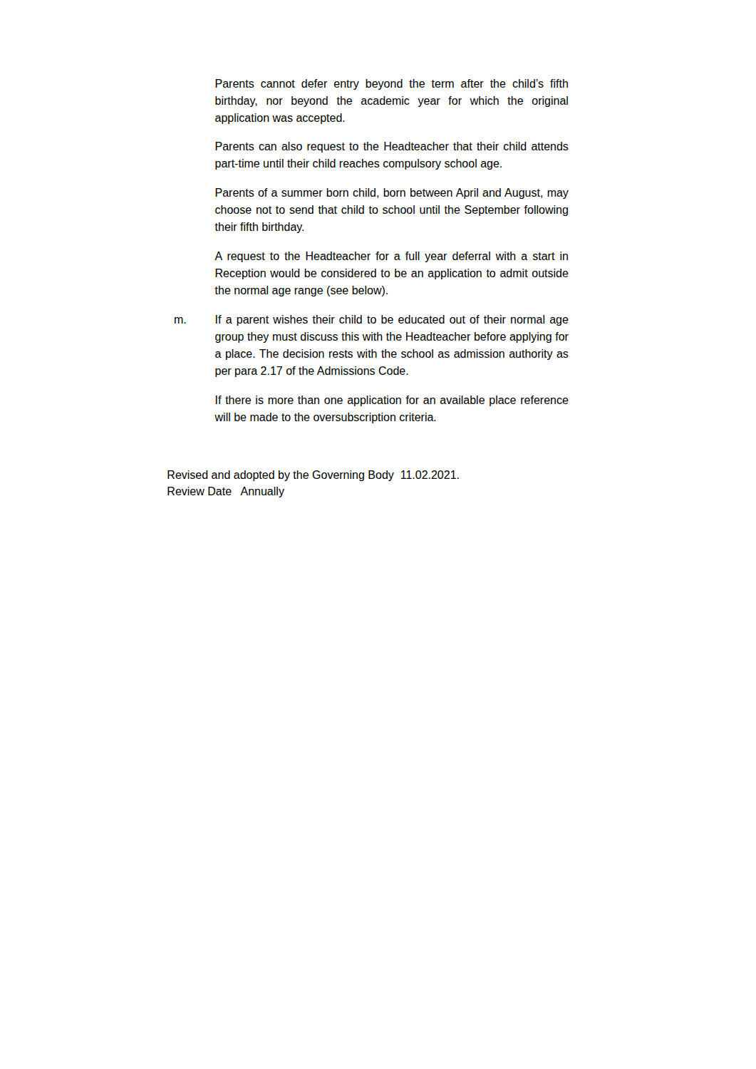Parents cannot defer entry beyond the term after the child’s fifth birthday, nor beyond the academic year for which the original application was accepted.
Parents can also request to the Headteacher that their child attends part-time until their child reaches compulsory school age.
Parents of a summer born child, born between April and August, may choose not to send that child to school until the September following their fifth birthday.
A request to the Headteacher for a full year deferral with a start in Reception would be considered to be an application to admit outside the normal age range (see below).
m.
If a parent wishes their child to be educated out of their normal age group they must discuss this with the Headteacher before applying for a place. The decision rests with the school as admission authority as per para 2.17 of the Admissions Code.
If there is more than one application for an available place reference will be made to the oversubscription criteria.
Revised and adopted by the Governing Body 11.02.2021.
Review Date Annually